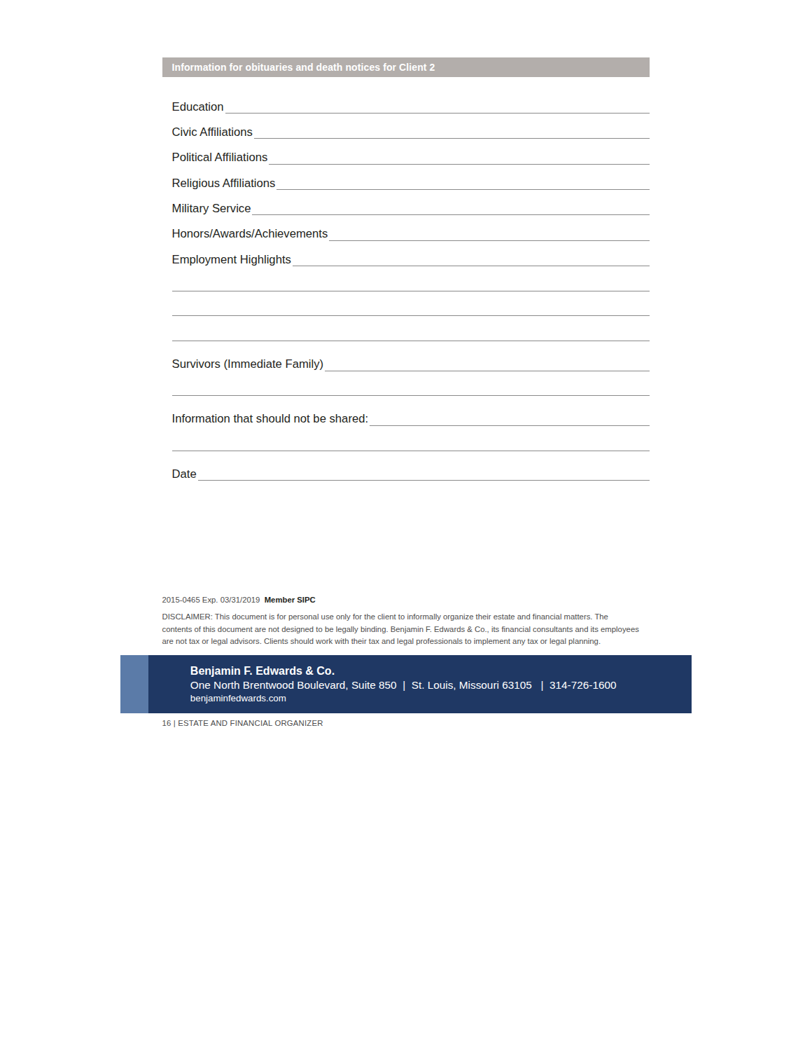Information for obituaries and death notices for Client 2
Education
Civic Affiliations
Political Affiliations
Religious Affiliations
Military Service
Honors/Awards/Achievements
Employment Highlights
Survivors (Immediate Family)
Information that should not be shared:
Date
2015-0465 Exp. 03/31/2019 Member SIPC
DISCLAIMER: This document is for personal use only for the client to informally organize their estate and financial matters. The contents of this document are not designed to be legally binding. Benjamin F. Edwards & Co., its financial consultants and its employees are not tax or legal advisors. Clients should work with their tax and legal professionals to implement any tax or legal planning.
Benjamin F. Edwards & Co.
One North Brentwood Boulevard, Suite 850 | St. Louis, Missouri 63105 | 314-726-1600
benjaminfedwards.com
16 | ESTATE AND FINANCIAL ORGANIZER